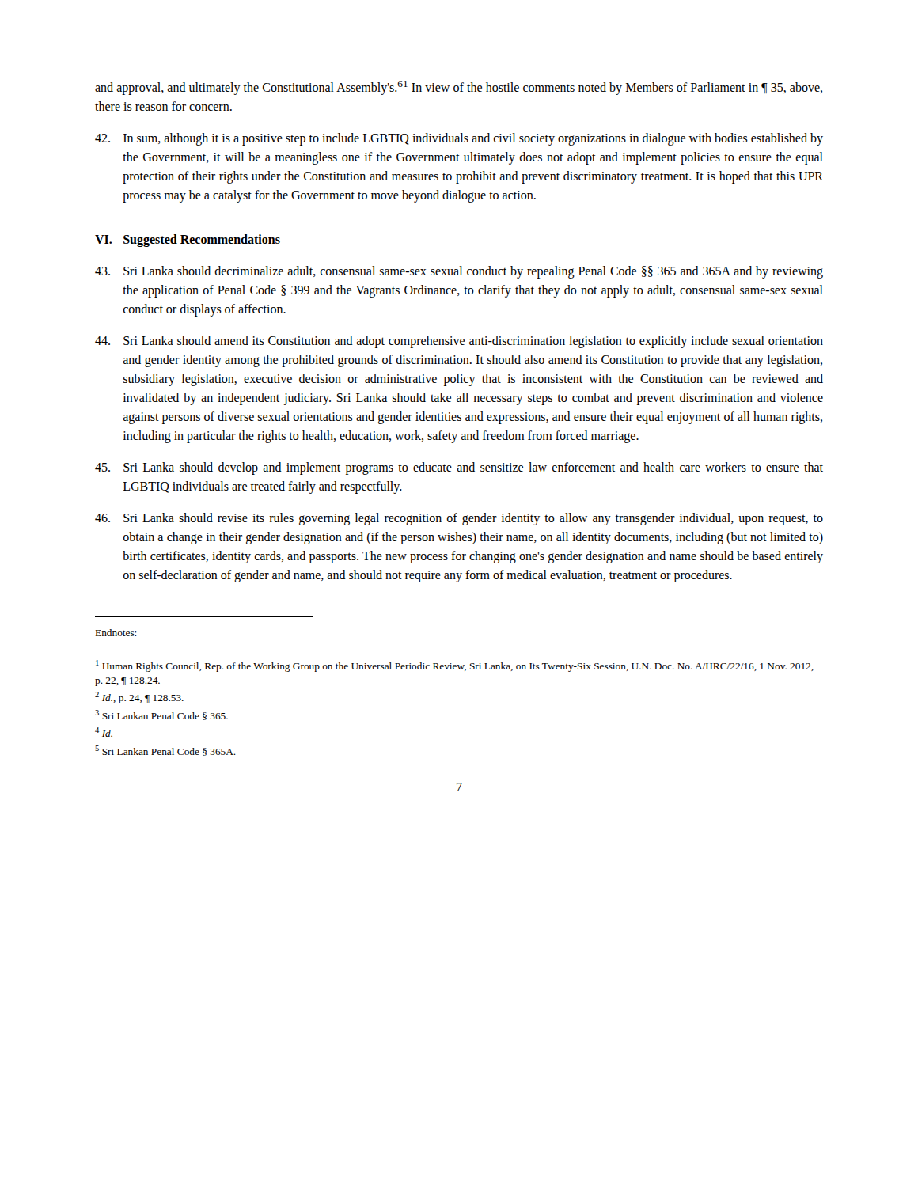and approval, and ultimately the Constitutional Assembly's.61 In view of the hostile comments noted by Members of Parliament in ¶ 35, above, there is reason for concern.
42.
In sum, although it is a positive step to include LGBTIQ individuals and civil society organizations in dialogue with bodies established by the Government, it will be a meaningless one if the Government ultimately does not adopt and implement policies to ensure the equal protection of their rights under the Constitution and measures to prohibit and prevent discriminatory treatment. It is hoped that this UPR process may be a catalyst for the Government to move beyond dialogue to action.
VI. Suggested Recommendations
43.
Sri Lanka should decriminalize adult, consensual same-sex sexual conduct by repealing Penal Code §§ 365 and 365A and by reviewing the application of Penal Code § 399 and the Vagrants Ordinance, to clarify that they do not apply to adult, consensual same-sex sexual conduct or displays of affection.
44.
Sri Lanka should amend its Constitution and adopt comprehensive anti-discrimination legislation to explicitly include sexual orientation and gender identity among the prohibited grounds of discrimination. It should also amend its Constitution to provide that any legislation, subsidiary legislation, executive decision or administrative policy that is inconsistent with the Constitution can be reviewed and invalidated by an independent judiciary. Sri Lanka should take all necessary steps to combat and prevent discrimination and violence against persons of diverse sexual orientations and gender identities and expressions, and ensure their equal enjoyment of all human rights, including in particular the rights to health, education, work, safety and freedom from forced marriage.
45.
Sri Lanka should develop and implement programs to educate and sensitize law enforcement and health care workers to ensure that LGBTIQ individuals are treated fairly and respectfully.
46.
Sri Lanka should revise its rules governing legal recognition of gender identity to allow any transgender individual, upon request, to obtain a change in their gender designation and (if the person wishes) their name, on all identity documents, including (but not limited to) birth certificates, identity cards, and passports. The new process for changing one's gender designation and name should be based entirely on self-declaration of gender and name, and should not require any form of medical evaluation, treatment or procedures.
Endnotes:
1 Human Rights Council, Rep. of the Working Group on the Universal Periodic Review, Sri Lanka, on Its Twenty-Six Session, U.N. Doc. No. A/HRC/22/16, 1 Nov. 2012, p. 22, ¶ 128.24.
2 Id., p. 24, ¶ 128.53.
3 Sri Lankan Penal Code § 365.
4 Id.
5 Sri Lankan Penal Code § 365A.
7